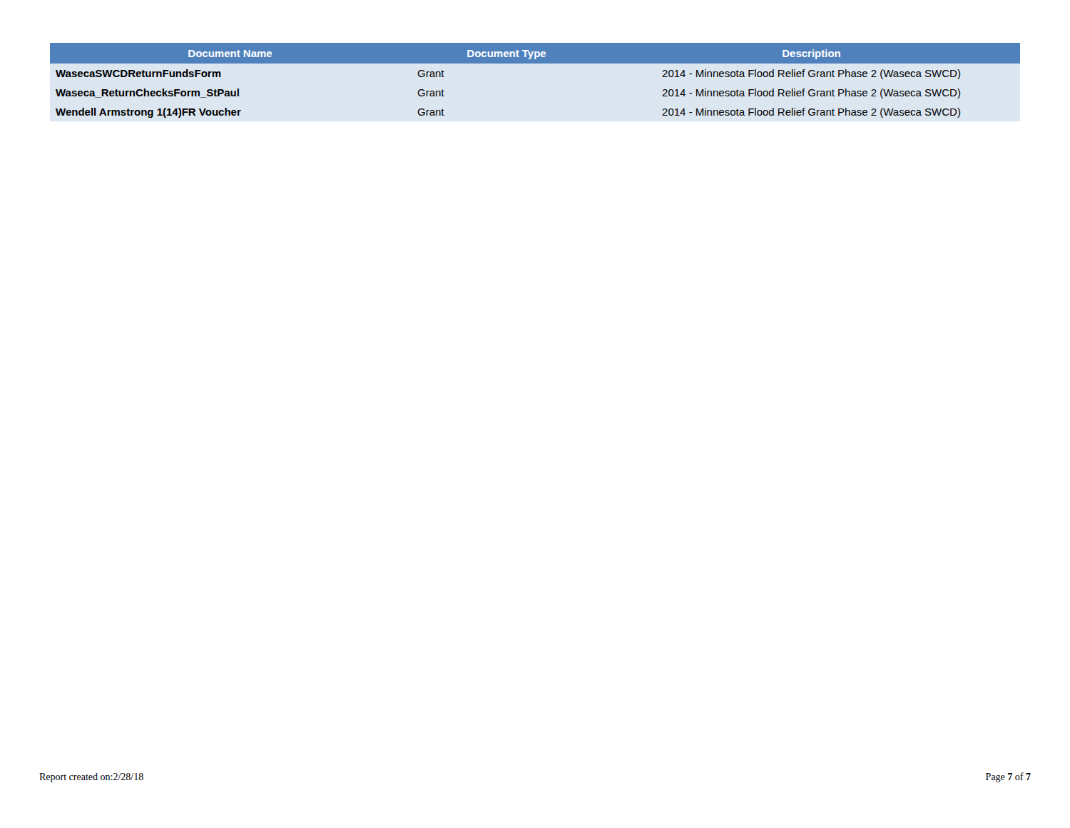| Document Name | Document Type | Description |
| --- | --- | --- |
| WasecaSWCDReturnFundsForm | Grant | 2014 - Minnesota Flood Relief Grant Phase 2 (Waseca SWCD) |
| Waseca_ReturnChecksForm_StPaul | Grant | 2014 - Minnesota Flood Relief Grant Phase 2 (Waseca SWCD) |
| Wendell Armstrong 1(14)FR Voucher | Grant | 2014 - Minnesota Flood Relief Grant Phase 2 (Waseca SWCD) |
Report created on:2/28/18 Page 7 of 7